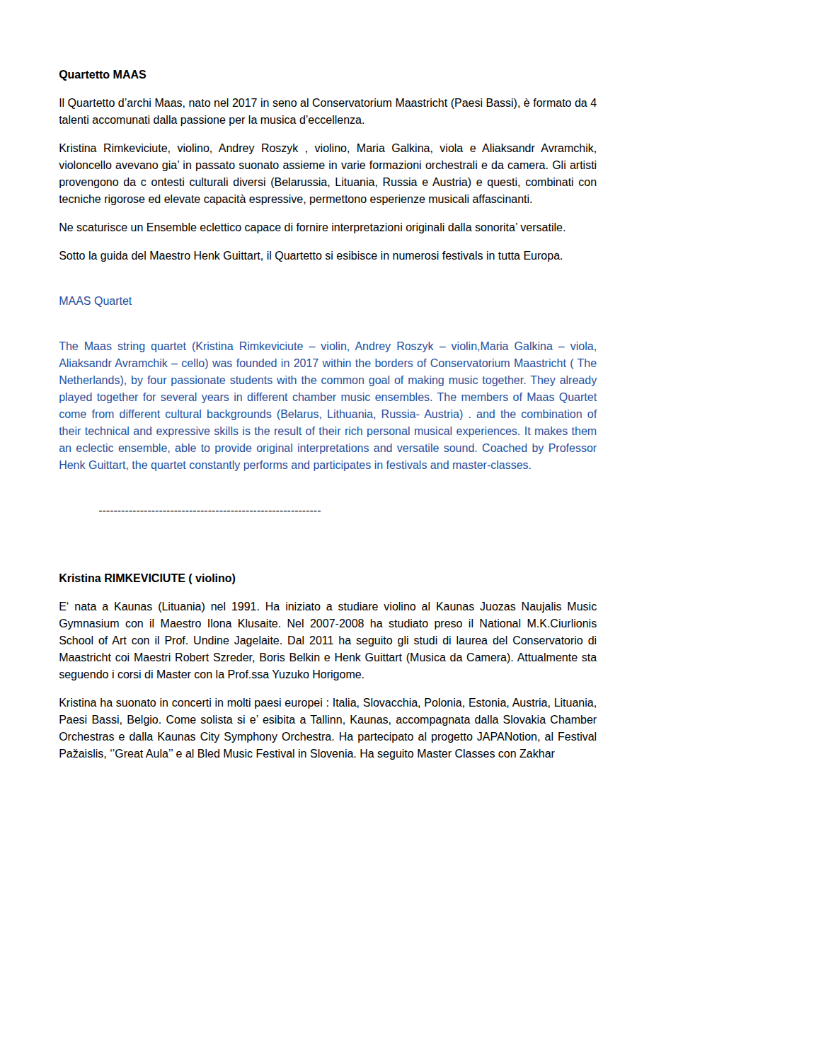Quartetto MAAS
Il Quartetto d’archi Maas, nato nel 2017 in seno al Conservatorium Maastricht (Paesi Bassi), è formato da 4 talenti accomunati dalla passione per la musica d’eccellenza.
Kristina Rimkeviciute, violino, Andrey Roszyk , violino, Maria Galkina, viola e Aliaksandr Avramchik, violoncello avevano gia’ in passato suonato assieme in varie formazioni orchestrali e da camera. Gli artisti provengono da c ontesti culturali diversi (Belarussia, Lituania, Russia e Austria) e questi, combinati con tecniche rigorose ed elevate capacità espressive, permettono esperienze musicali affascinanti.
Ne scaturisce un Ensemble eclettico capace di fornire interpretazioni originali dalla sonorita’ versatile.
Sotto la guida del Maestro Henk Guittart, il Quartetto si esibisce in numerosi festivals in tutta Europa.
MAAS Quartet
The Maas string quartet (Kristina Rimkeviciute – violin, Andrey Roszyk – violin,Maria Galkina – viola, Aliaksandr Avramchik – cello) was founded in 2017 within the borders of Conservatorium Maastricht ( The Netherlands), by four passionate students with the common goal of making music together. They already played together for several years in different chamber music ensembles. The members of Maas Quartet come from different cultural backgrounds (Belarus, Lithuania, Russia- Austria) . and the combination of their technical and expressive skills is the result of their rich personal musical experiences. It makes them an eclectic ensemble, able to provide original interpretations and versatile sound. Coached by Professor Henk Guittart, the quartet constantly performs and participates in festivals and master-classes.
-----------------------------------------------------------
Kristina RIMKEVICIUTE ( violino)
E‘ nata a Kaunas (Lituania) nel 1991. Ha iniziato a studiare violino al Kaunas Juozas Naujalis Music Gymnasium con il Maestro Ilona Klusaite. Nel 2007-2008 ha studiato preso il National M.K.Ciurlionis School of Art con il Prof. Undine Jagelaite. Dal 2011 ha seguito gli studi di laurea del Conservatorio di Maastricht coi Maestri Robert Szreder, Boris Belkin e Henk Guittart (Musica da Camera). Attualmente sta seguendo i corsi di Master con la Prof.ssa Yuzuko Horigome.
Kristina ha suonato in concerti in molti paesi europei : Italia, Slovacchia, Polonia, Estonia, Austria, Lituania, Paesi Bassi, Belgio. Come solista si e’ esibita a Tallinn, Kaunas, accompagnata dalla Slovakia Chamber Orchestras e dalla Kaunas City Symphony Orchestra. Ha partecipato al progetto JAPANotion, al Festival Pažaislis, ‘’Great Aula’’ e al Bled Music Festival in Slovenia. Ha seguito Master Classes con Zakhar